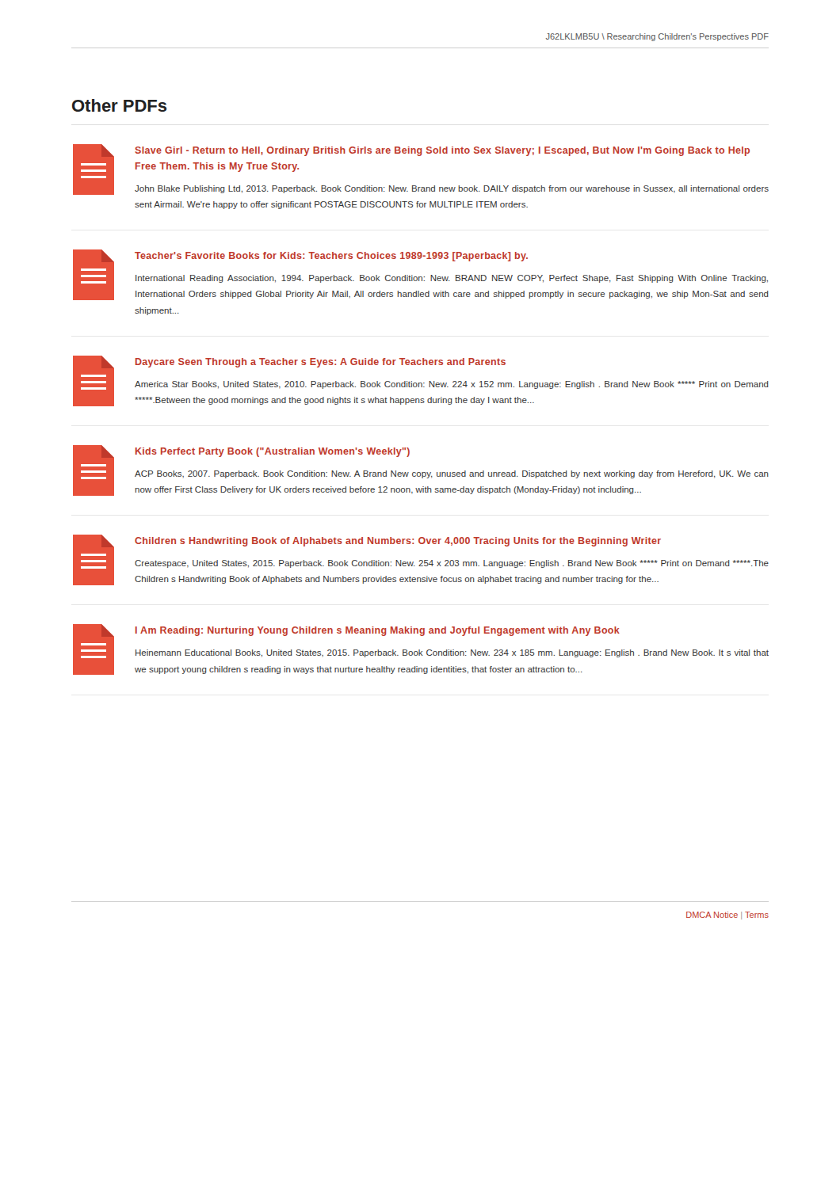J62LKLMB5U \ Researching Children's Perspectives PDF
Other PDFs
Slave Girl - Return to Hell, Ordinary British Girls are Being Sold into Sex Slavery; I Escaped, But Now I'm Going Back to Help Free Them. This is My True Story.
John Blake Publishing Ltd, 2013. Paperback. Book Condition: New. Brand new book. DAILY dispatch from our warehouse in Sussex, all international orders sent Airmail. We're happy to offer significant POSTAGE DISCOUNTS for MULTIPLE ITEM orders.
Teacher's Favorite Books for Kids: Teachers Choices 1989-1993 [Paperback] by.
International Reading Association, 1994. Paperback. Book Condition: New. BRAND NEW COPY, Perfect Shape, Fast Shipping With Online Tracking, International Orders shipped Global Priority Air Mail, All orders handled with care and shipped promptly in secure packaging, we ship Mon-Sat and send shipment...
Daycare Seen Through a Teacher s Eyes: A Guide for Teachers and Parents
America Star Books, United States, 2010. Paperback. Book Condition: New. 224 x 152 mm. Language: English . Brand New Book ***** Print on Demand *****.Between the good mornings and the good nights it s what happens during the day I want the...
Kids Perfect Party Book ("Australian Women's Weekly")
ACP Books, 2007. Paperback. Book Condition: New. A Brand New copy, unused and unread. Dispatched by next working day from Hereford, UK. We can now offer First Class Delivery for UK orders received before 12 noon, with same-day dispatch (Monday-Friday) not including...
Children s Handwriting Book of Alphabets and Numbers: Over 4,000 Tracing Units for the Beginning Writer
Createspace, United States, 2015. Paperback. Book Condition: New. 254 x 203 mm. Language: English . Brand New Book ***** Print on Demand *****.The Children s Handwriting Book of Alphabets and Numbers provides extensive focus on alphabet tracing and number tracing for the...
I Am Reading: Nurturing Young Children s Meaning Making and Joyful Engagement with Any Book
Heinemann Educational Books, United States, 2015. Paperback. Book Condition: New. 234 x 185 mm. Language: English . Brand New Book. It s vital that we support young children s reading in ways that nurture healthy reading identities, that foster an attraction to...
DMCA Notice | Terms